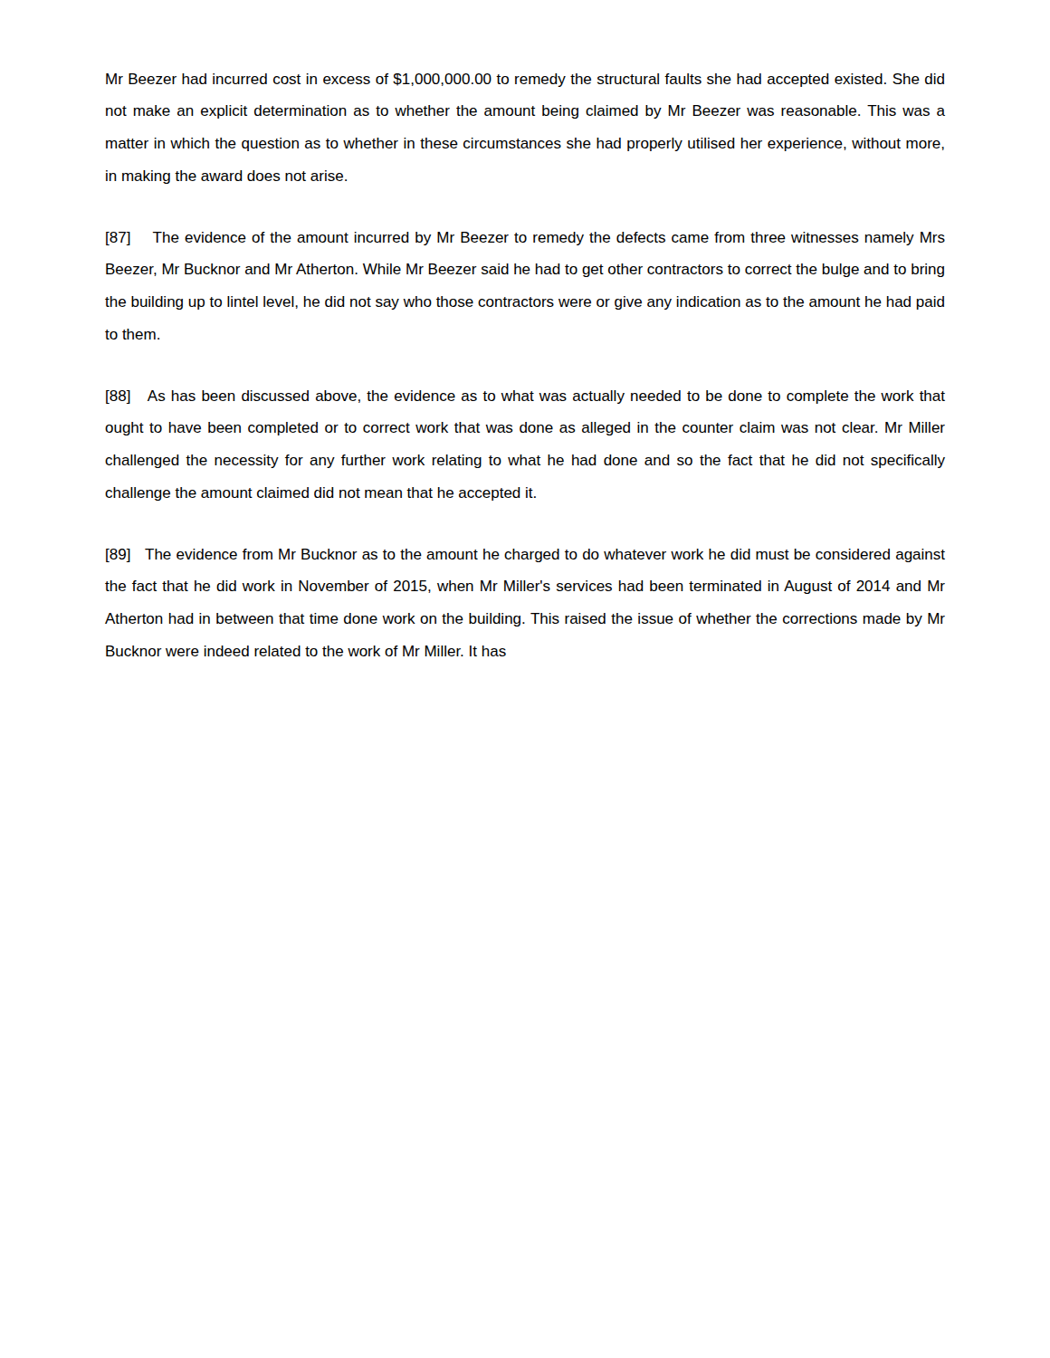Mr Beezer had incurred cost in excess of $1,000,000.00 to remedy the structural faults she had accepted existed. She did not make an explicit determination as to whether the amount being claimed by Mr Beezer was reasonable. This was a matter in which the question as to whether in these circumstances she had properly utilised her experience, without more, in making the award does not arise.
[87] The evidence of the amount incurred by Mr Beezer to remedy the defects came from three witnesses namely Mrs Beezer, Mr Bucknor and Mr Atherton. While Mr Beezer said he had to get other contractors to correct the bulge and to bring the building up to lintel level, he did not say who those contractors were or give any indication as to the amount he had paid to them.
[88] As has been discussed above, the evidence as to what was actually needed to be done to complete the work that ought to have been completed or to correct work that was done as alleged in the counter claim was not clear. Mr Miller challenged the necessity for any further work relating to what he had done and so the fact that he did not specifically challenge the amount claimed did not mean that he accepted it.
[89] The evidence from Mr Bucknor as to the amount he charged to do whatever work he did must be considered against the fact that he did work in November of 2015, when Mr Miller's services had been terminated in August of 2014 and Mr Atherton had in between that time done work on the building. This raised the issue of whether the corrections made by Mr Bucknor were indeed related to the work of Mr Miller. It has